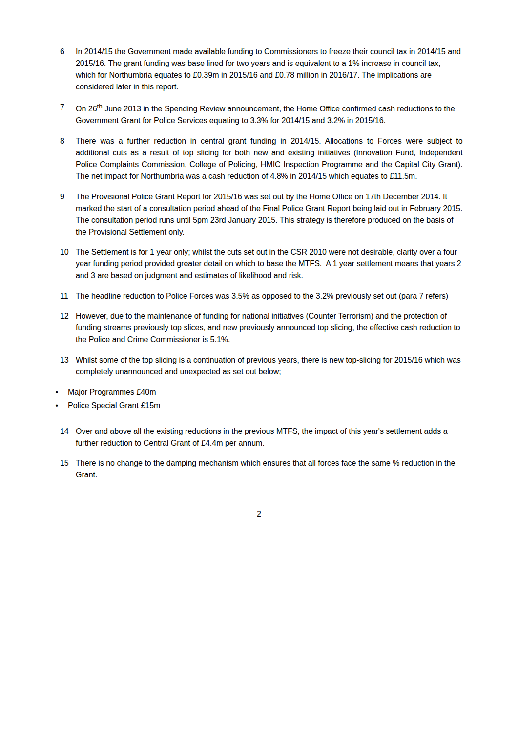6 In 2014/15 the Government made available funding to Commissioners to freeze their council tax in 2014/15 and 2015/16. The grant funding was base lined for two years and is equivalent to a 1% increase in council tax, which for Northumbria equates to £0.39m in 2015/16 and £0.78 million in 2016/17. The implications are considered later in this report.
7 On 26th June 2013 in the Spending Review announcement, the Home Office confirmed cash reductions to the Government Grant for Police Services equating to 3.3% for 2014/15 and 3.2% in 2015/16.
8 There was a further reduction in central grant funding in 2014/15. Allocations to Forces were subject to additional cuts as a result of top slicing for both new and existing initiatives (Innovation Fund, Independent Police Complaints Commission, College of Policing, HMIC Inspection Programme and the Capital City Grant). The net impact for Northumbria was a cash reduction of 4.8% in 2014/15 which equates to £11.5m.
9 The Provisional Police Grant Report for 2015/16 was set out by the Home Office on 17th December 2014. It marked the start of a consultation period ahead of the Final Police Grant Report being laid out in February 2015. The consultation period runs until 5pm 23rd January 2015. This strategy is therefore produced on the basis of the Provisional Settlement only.
10 The Settlement is for 1 year only; whilst the cuts set out in the CSR 2010 were not desirable, clarity over a four year funding period provided greater detail on which to base the MTFS. A 1 year settlement means that years 2 and 3 are based on judgment and estimates of likelihood and risk.
11 The headline reduction to Police Forces was 3.5% as opposed to the 3.2% previously set out (para 7 refers)
12 However, due to the maintenance of funding for national initiatives (Counter Terrorism) and the protection of funding streams previously top slices, and new previously announced top slicing, the effective cash reduction to the Police and Crime Commissioner is 5.1%.
13 Whilst some of the top slicing is a continuation of previous years, there is new top-slicing for 2015/16 which was completely unannounced and unexpected as set out below;
•Major Programmes £40m
•Police Special Grant £15m
14 Over and above all the existing reductions in the previous MTFS, the impact of this year's settlement adds a further reduction to Central Grant of £4.4m per annum.
15 There is no change to the damping mechanism which ensures that all forces face the same % reduction in the Grant.
2